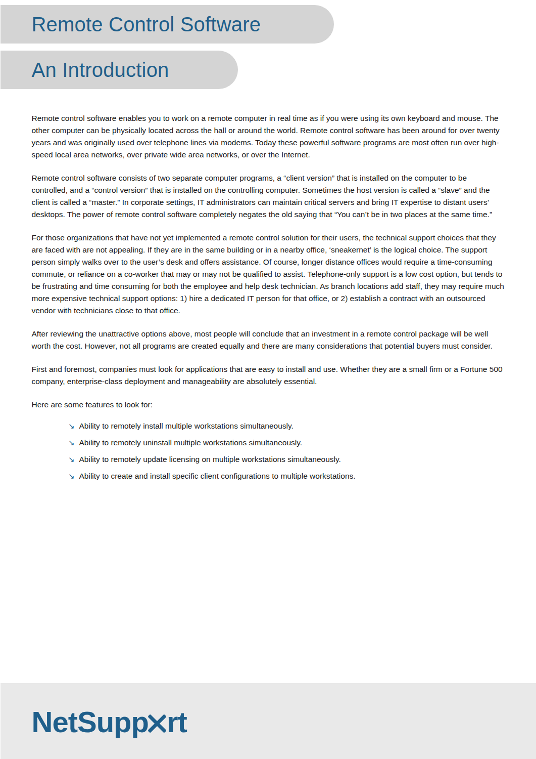Remote Control Software
An Introduction
Remote control software enables you to work on a remote computer in real time as if you were using its own keyboard and mouse. The other computer can be physically located across the hall or around the world. Remote control software has been around for over twenty years and was originally used over telephone lines via modems. Today these powerful software programs are most often run over high-speed local area networks, over private wide area networks, or over the Internet.
Remote control software consists of two separate computer programs, a “client version” that is installed on the computer to be controlled, and a “control version” that is installed on the controlling computer. Sometimes the host version is called a “slave” and the client is called a “master.” In corporate settings, IT administrators can maintain critical servers and bring IT expertise to distant users’ desktops. The power of remote control software completely negates the old saying that “You can’t be in two places at the same time.”
For those organizations that have not yet implemented a remote control solution for their users, the technical support choices that they are faced with are not appealing. If they are in the same building or in a nearby office, ‘sneakernet’ is the logical choice. The support person simply walks over to the user’s desk and offers assistance. Of course, longer distance offices would require a time-consuming commute, or reliance on a co-worker that may or may not be qualified to assist. Telephone-only support is a low cost option, but tends to be frustrating and time consuming for both the employee and help desk technician. As branch locations add staff, they may require much more expensive technical support options: 1) hire a dedicated IT person for that office, or 2) establish a contract with an outsourced vendor with technicians close to that office.
After reviewing the unattractive options above, most people will conclude that an investment in a remote control package will be well worth the cost. However, not all programs are created equally and there are many considerations that potential buyers must consider.
First and foremost, companies must look for applications that are easy to install and use. Whether they are a small firm or a Fortune 500 company, enterprise-class deployment and manageability are absolutely essential.
Here are some features to look for:
Ability to remotely install multiple workstations simultaneously.
Ability to remotely uninstall multiple workstations simultaneously.
Ability to remotely update licensing on multiple workstations simultaneously.
Ability to create and install specific client configurations to multiple workstations.
NetSupp rt